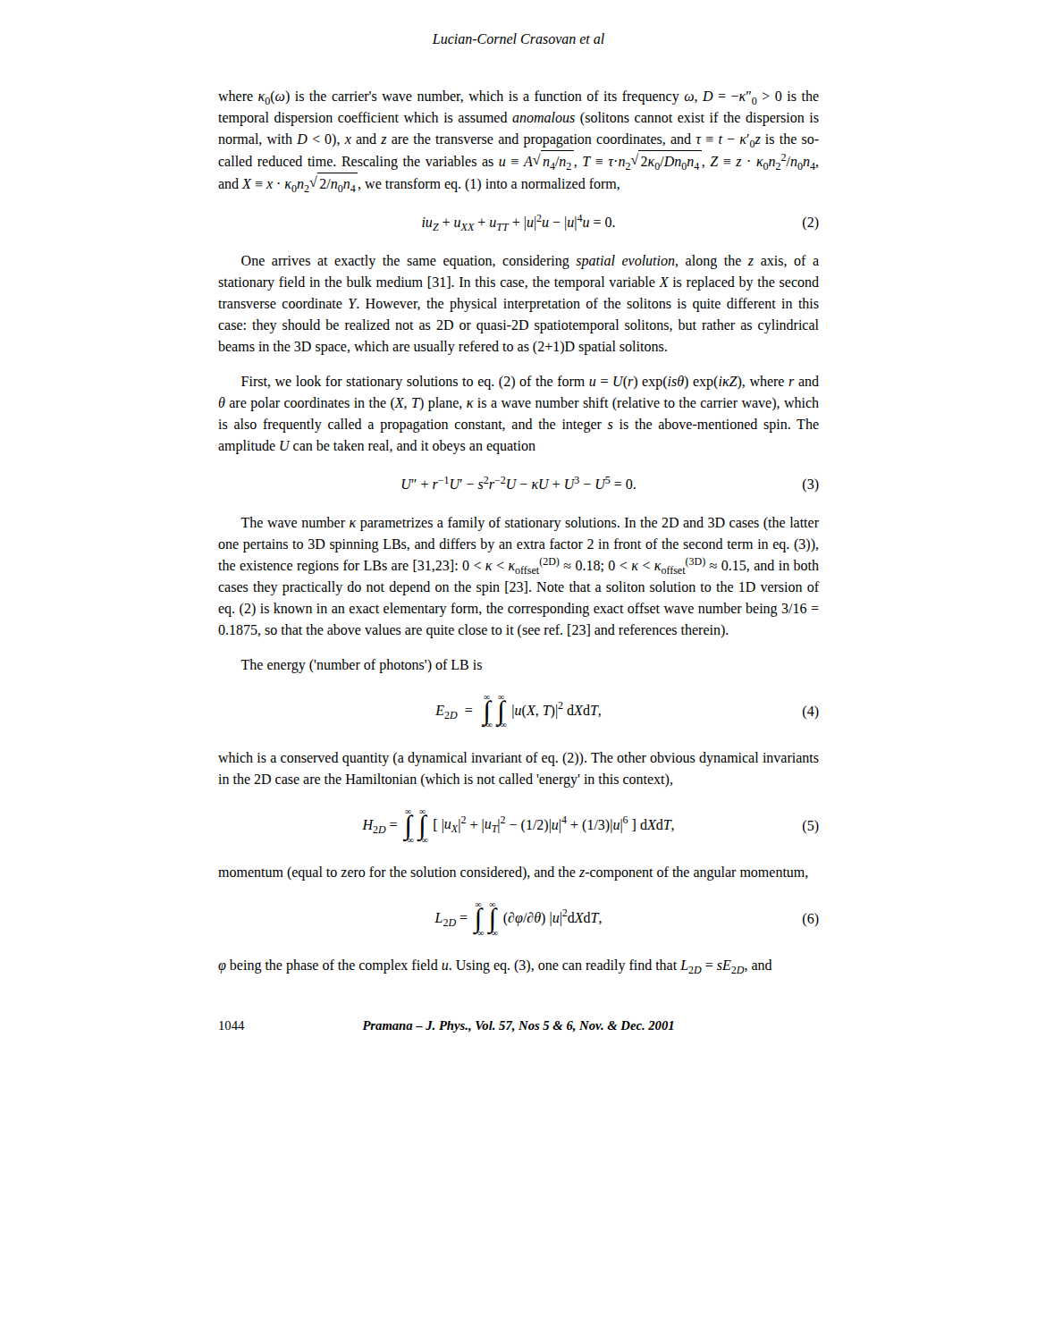Lucian-Cornel Crasovan et al
where κ0(ω) is the carrier's wave number, which is a function of its frequency ω, D = −κ″0 > 0 is the temporal dispersion coefficient which is assumed anomalous (solitons cannot exist if the dispersion is normal, with D < 0), x and z are the transverse and propagation coordinates, and τ ≡ t − κ′0z is the so-called reduced time. Rescaling the variables as u ≡ An4/n2, T ≡ τ·n22κ0/Dn0n4, Z ≡ z · κ0n22/n0n4, and X ≡ x · κ0n22/n0n4, we transform eq. (1) into a normalized form,
iuZ + uXX + uTT + |u|2u − |u|4u = 0. (2)
One arrives at exactly the same equation, considering spatial evolution, along the z axis, of a stationary field in the bulk medium [31]. In this case, the temporal variable X is replaced by the second transverse coordinate Y. However, the physical interpretation of the solitons is quite different in this case: they should be realized not as 2D or quasi-2D spatiotemporal solitons, but rather as cylindrical beams in the 3D space, which are usually refered to as (2+1)D spatial solitons.
First, we look for stationary solutions to eq. (2) of the form u = U(r) exp(isθ) exp(iκZ), where r and θ are polar coordinates in the (X, T) plane, κ is a wave number shift (relative to the carrier wave), which is also frequently called a propagation constant, and the integer s is the above-mentioned spin. The amplitude U can be taken real, and it obeys an equation
U″ + r−1U′ − s2r−2U − κU + U3 − U5 = 0. (3)
The wave number κ parametrizes a family of stationary solutions. In the 2D and 3D cases (the latter one pertains to 3D spinning LBs, and differs by an extra factor 2 in front of the second term in eq. (3)), the existence regions for LBs are [31,23]: 0 < κ < κoffset(2D) ≈ 0.18; 0 < κ < κoffset(3D) ≈ 0.15, and in both cases they practically do not depend on the spin [23]. Note that a soliton solution to the 1D version of eq. (2) is known in an exact elementary form, the corresponding exact offset wave number being 3/16 = 0.1875, so that the above values are quite close to it (see ref. [23] and references therein).
The energy ('number of photons') of LB is
E2D = ∞∫−∞∞∫−∞ |u(X, T)|2 dXdT, (4)
which is a conserved quantity (a dynamical invariant of eq. (2)). The other obvious dynamical invariants in the 2D case are the Hamiltonian (which is not called 'energy' in this context),
H2D = ∞∫−∞∞∫−∞ [ |uX|2 + |uT|2 − (1/2)|u|4 + (1/3)|u|6 ] dXdT, (5)
momentum (equal to zero for the solution considered), and the z-component of the angular momentum,
L2D = ∞∫−∞∞∫−∞ (∂φ/∂θ) |u|2dXdT, (6)
φ being the phase of the complex field u. Using eq. (3), one can readily find that L2D = sE2D, and
1044 Pramana – J. Phys., Vol. 57, Nos 5 & 6, Nov. & Dec. 2001